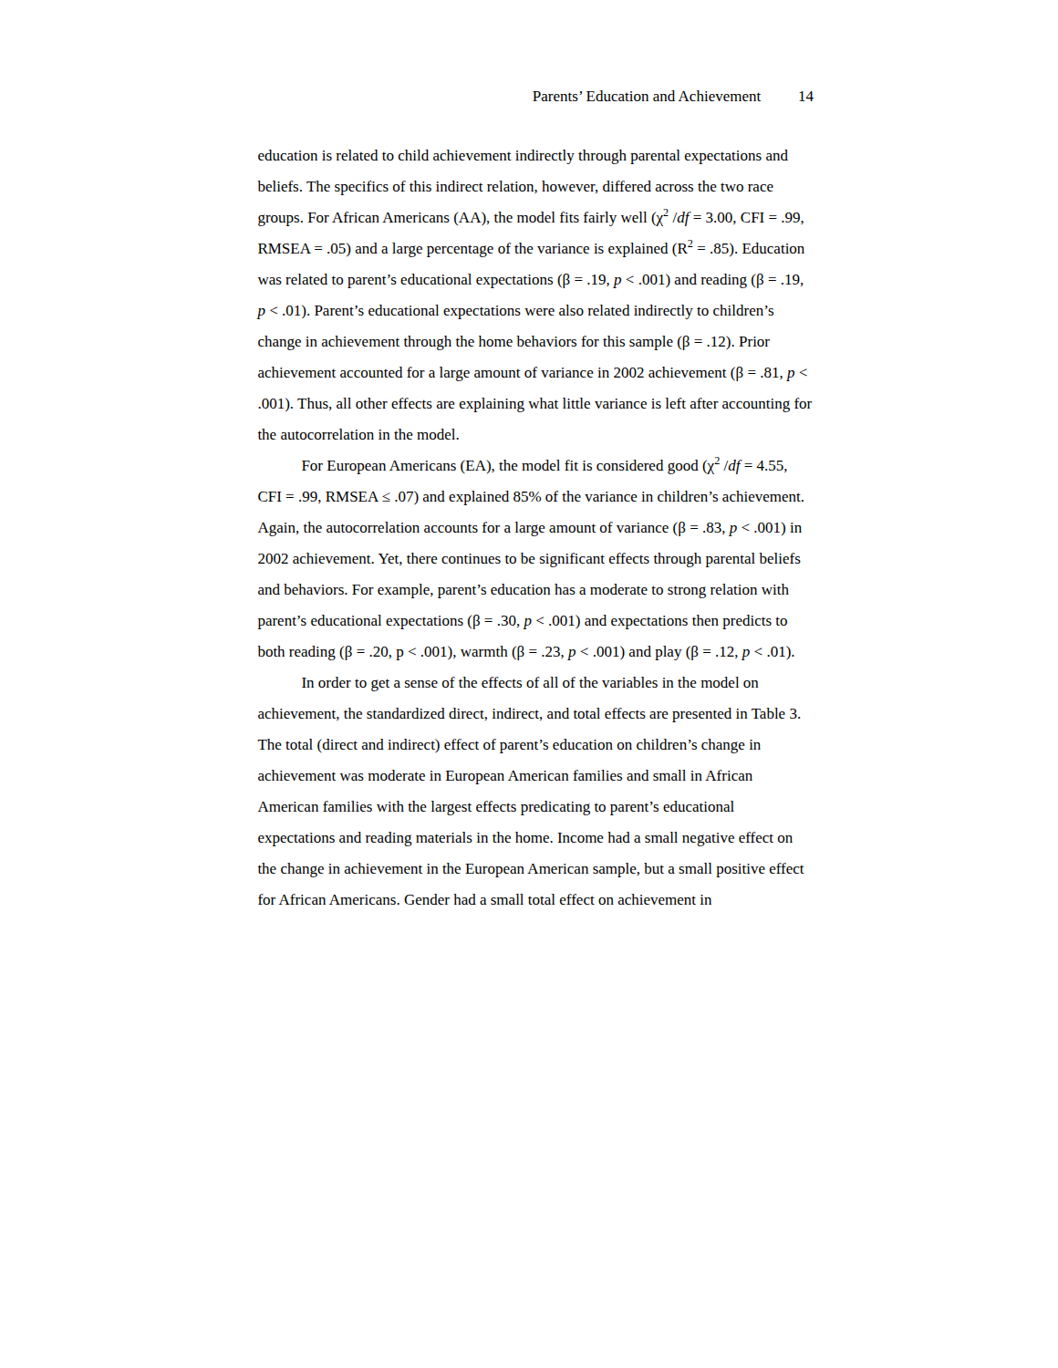Parents’ Education and Achievement 14
education is related to child achievement indirectly through parental expectations and beliefs. The specifics of this indirect relation, however, differed across the two race groups. For African Americans (AA), the model fits fairly well (χ2 /df = 3.00, CFI = .99, RMSEA = .05) and a large percentage of the variance is explained (R2 = .85). Education was related to parent’s educational expectations (β = .19, p < .001) and reading (β = .19, p < .01). Parent’s educational expectations were also related indirectly to children’s change in achievement through the home behaviors for this sample (β = .12). Prior achievement accounted for a large amount of variance in 2002 achievement (β = .81, p < .001). Thus, all other effects are explaining what little variance is left after accounting for the autocorrelation in the model.
For European Americans (EA), the model fit is considered good (χ2 /df = 4.55, CFI = .99, RMSEA ≤ .07) and explained 85% of the variance in children’s achievement. Again, the autocorrelation accounts for a large amount of variance (β = .83, p < .001) in 2002 achievement. Yet, there continues to be significant effects through parental beliefs and behaviors. For example, parent’s education has a moderate to strong relation with parent’s educational expectations (β = .30, p < .001) and expectations then predicts to both reading (β = .20, p < .001), warmth (β = .23, p < .001) and play (β = .12, p < .01).
In order to get a sense of the effects of all of the variables in the model on achievement, the standardized direct, indirect, and total effects are presented in Table 3. The total (direct and indirect) effect of parent’s education on children’s change in achievement was moderate in European American families and small in African American families with the largest effects predicating to parent’s educational expectations and reading materials in the home. Income had a small negative effect on the change in achievement in the European American sample, but a small positive effect for African Americans. Gender had a small total effect on achievement in